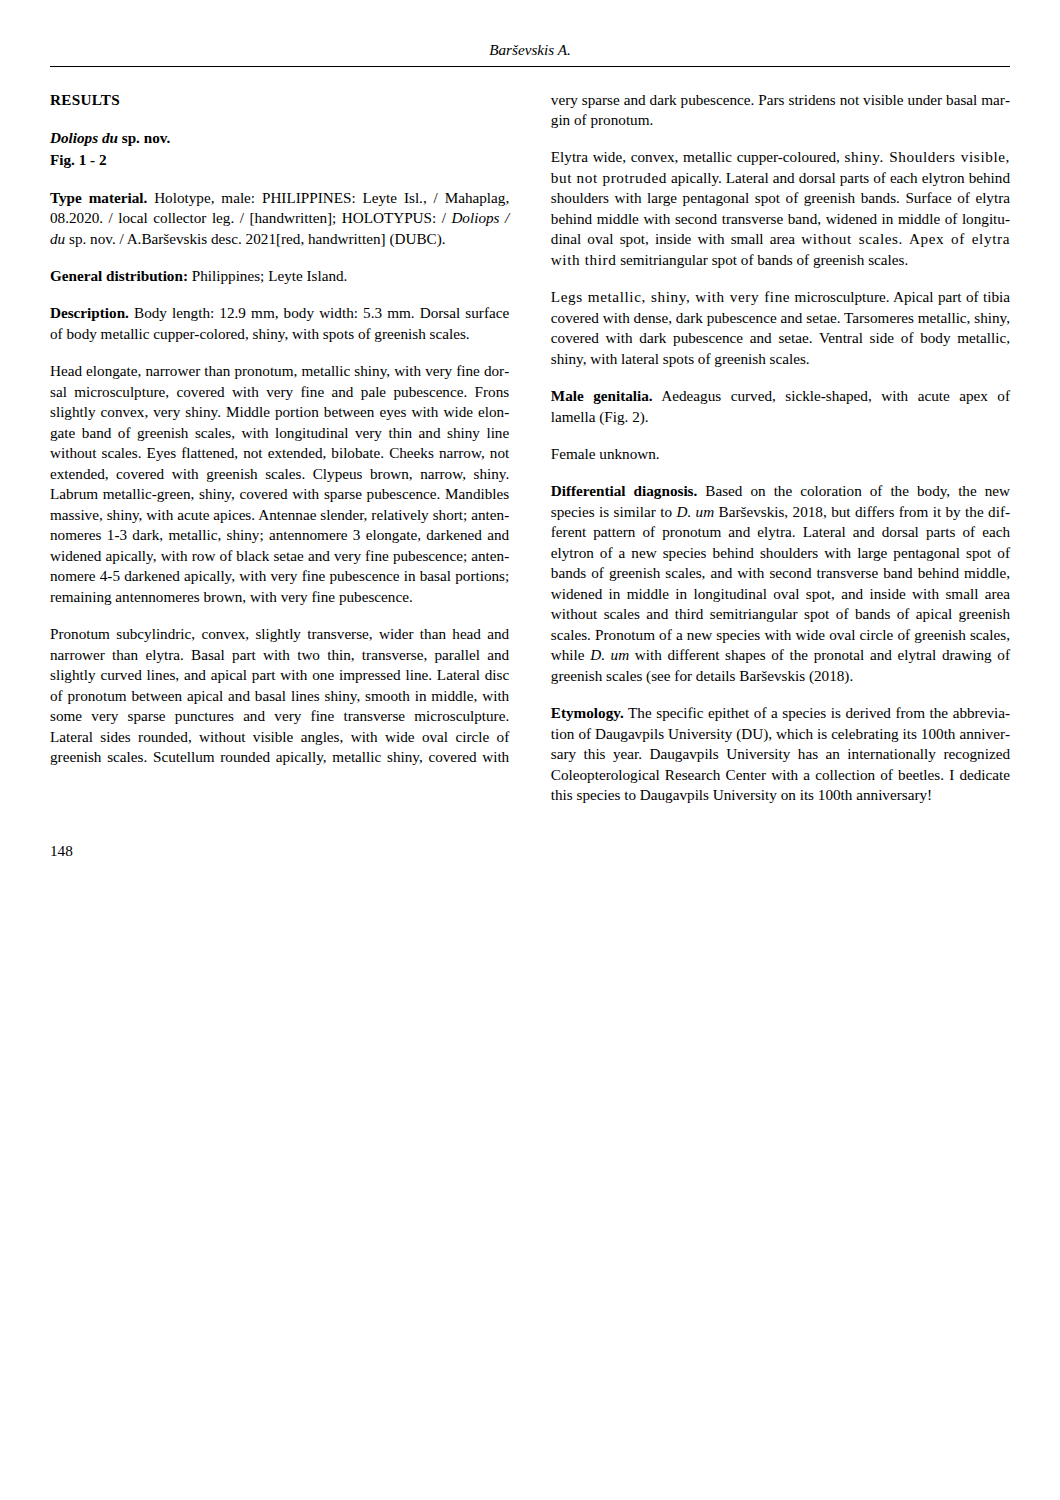Barševskis A.
RESULTS
Doliops du sp. nov.
Fig. 1 - 2
Type material. Holotype, male: PHILIPPINES: Leyte Isl., / Mahaplag, 08.2020. / local collector leg. / [handwritten]; HOLOTYPUS: / Doliops / du sp. nov. / A.Barševskis desc. 2021[red, handwritten] (DUBC).
General distribution: Philippines; Leyte Island.
Description. Body length: 12.9 mm, body width: 5.3 mm. Dorsal surface of body metallic cupper-colored, shiny, with spots of greenish scales.
Head elongate, narrower than pronotum, metallic shiny, with very fine dorsal microsculpture, covered with very fine and pale pubescence. Frons slightly convex, very shiny. Middle portion between eyes with wide elongate band of greenish scales, with longitudinal very thin and shiny line without scales. Eyes flattened, not extended, bilobate. Cheeks narrow, not extended, covered with greenish scales. Clypeus brown, narrow, shiny. Labrum metallic-green, shiny, covered with sparse pubescence. Mandibles massive, shiny, with acute apices. Antennae slender, relatively short; antennomeres 1-3 dark, metallic, shiny; antennomere 3 elongate, darkened and widened apically, with row of black setae and very fine pubescence; antennomere 4-5 darkened apically, with very fine pubescence in basal portions; remaining antennomeres brown, with very fine pubescence.
Pronotum subcylindric, convex, slightly transverse, wider than head and narrower than elytra. Basal part with two thin, transverse, parallel and slightly curved lines, and apical part with one impressed line. Lateral disc of pronotum between apical and basal lines shiny, smooth in middle, with some very sparse punctures and very fine transverse microsculpture. Lateral sides rounded, without visible angles, with wide oval circle of greenish scales. Scutellum rounded apically, metallic shiny, covered with very sparse and dark pubescence. Pars stridens not visible under basal margin of pronotum.
Elytra wide, convex, metallic cupper-coloured, shiny. Shoulders visible, but not protruded apically. Lateral and dorsal parts of each elytron behind shoulders with large pentagonal spot of greenish bands. Surface of elytra behind middle with second transverse band, widened in middle of longitudinal oval spot, inside with small area without scales. Apex of elytra with third semitriangular spot of bands of greenish scales.
Legs metallic, shiny, with very fine microsculpture. Apical part of tibia covered with dense, dark pubescence and setae. Tarsomeres metallic, shiny, covered with dark pubescence and setae. Ventral side of body metallic, shiny, with lateral spots of greenish scales.
Male genitalia. Aedeagus curved, sickle-shaped, with acute apex of lamella (Fig. 2).
Female unknown.
Differential diagnosis. Based on the coloration of the body, the new species is similar to D. um Barševskis, 2018, but differs from it by the different pattern of pronotum and elytra. Lateral and dorsal parts of each elytron of a new species behind shoulders with large pentagonal spot of bands of greenish scales, and with second transverse band behind middle, widened in middle in longitudinal oval spot, and inside with small area without scales and third semitriangular spot of bands of apical greenish scales. Pronotum of a new species with wide oval circle of greenish scales, while D. um with different shapes of the pronotal and elytral drawing of greenish scales (see for details Barševskis (2018).
Etymology. The specific epithet of a species is derived from the abbreviation of Daugavpils University (DU), which is celebrating its 100th anniversary this year. Daugavpils University has an internationally recognized Coleopterological Research Center with a collection of beetles. I dedicate this species to Daugavpils University on its 100th anniversary!
148